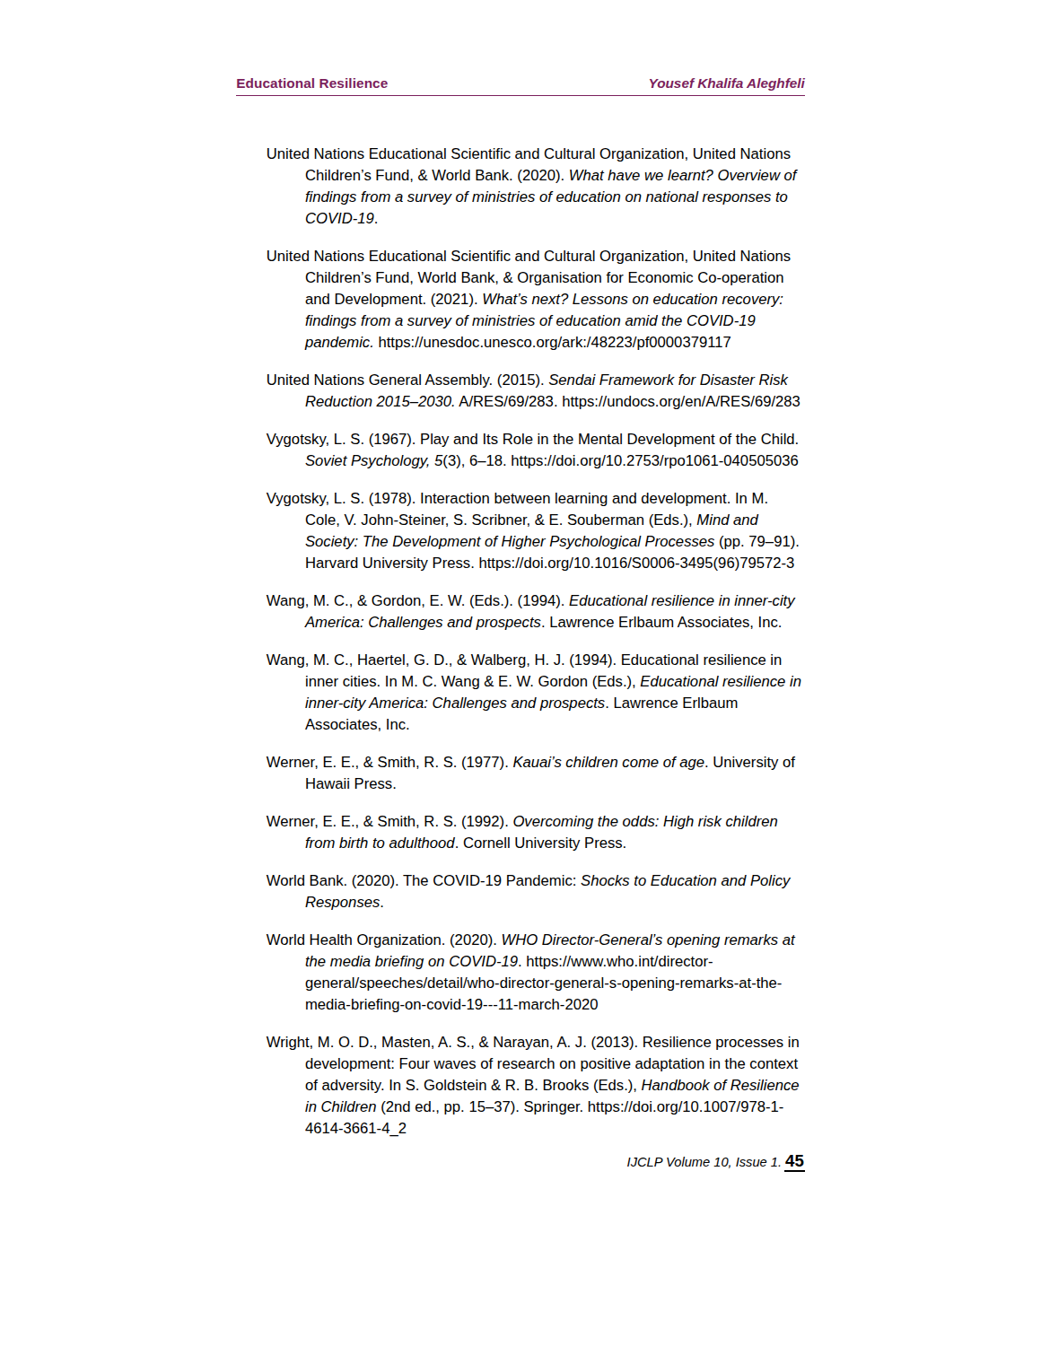Educational Resilience Yousef Khalifa Aleghfeli
United Nations Educational Scientific and Cultural Organization, United Nations Children’s Fund, & World Bank. (2020). What have we learnt? Overview of findings from a survey of ministries of education on national responses to COVID-19.
United Nations Educational Scientific and Cultural Organization, United Nations Children’s Fund, World Bank, & Organisation for Economic Co-operation and Development. (2021). What’s next? Lessons on education recovery: findings from a survey of ministries of education amid the COVID-19 pandemic. https://unesdoc.unesco.org/ark:/48223/pf0000379117
United Nations General Assembly. (2015). Sendai Framework for Disaster Risk Reduction 2015–2030. A/RES/69/283. https://undocs.org/en/A/RES/69/283
Vygotsky, L. S. (1967). Play and Its Role in the Mental Development of the Child. Soviet Psychology, 5(3), 6–18. https://doi.org/10.2753/rpo1061-040505036
Vygotsky, L. S. (1978). Interaction between learning and development. In M. Cole, V. John-Steiner, S. Scribner, & E. Souberman (Eds.), Mind and Society: The Development of Higher Psychological Processes (pp. 79–91). Harvard University Press. https://doi.org/10.1016/S0006-3495(96)79572-3
Wang, M. C., & Gordon, E. W. (Eds.). (1994). Educational resilience in inner-city America: Challenges and prospects. Lawrence Erlbaum Associates, Inc.
Wang, M. C., Haertel, G. D., & Walberg, H. J. (1994). Educational resilience in inner cities. In M. C. Wang & E. W. Gordon (Eds.), Educational resilience in inner-city America: Challenges and prospects. Lawrence Erlbaum Associates, Inc.
Werner, E. E., & Smith, R. S. (1977). Kauai’s children come of age. University of Hawaii Press.
Werner, E. E., & Smith, R. S. (1992). Overcoming the odds: High risk children from birth to adulthood. Cornell University Press.
World Bank. (2020). The COVID-19 Pandemic: Shocks to Education and Policy Responses.
World Health Organization. (2020). WHO Director-General’s opening remarks at the media briefing on COVID-19. https://www.who.int/director-general/speeches/detail/who-director-general-s-opening-remarks-at-the-media-briefing-on-covid-19---11-march-2020
Wright, M. O. D., Masten, A. S., & Narayan, A. J. (2013). Resilience processes in development: Four waves of research on positive adaptation in the context of adversity. In S. Goldstein & R. B. Brooks (Eds.), Handbook of Resilience in Children (2nd ed., pp. 15–37). Springer. https://doi.org/10.1007/978-1-4614-3661-4_2
IJCLP Volume 10, Issue 1.45